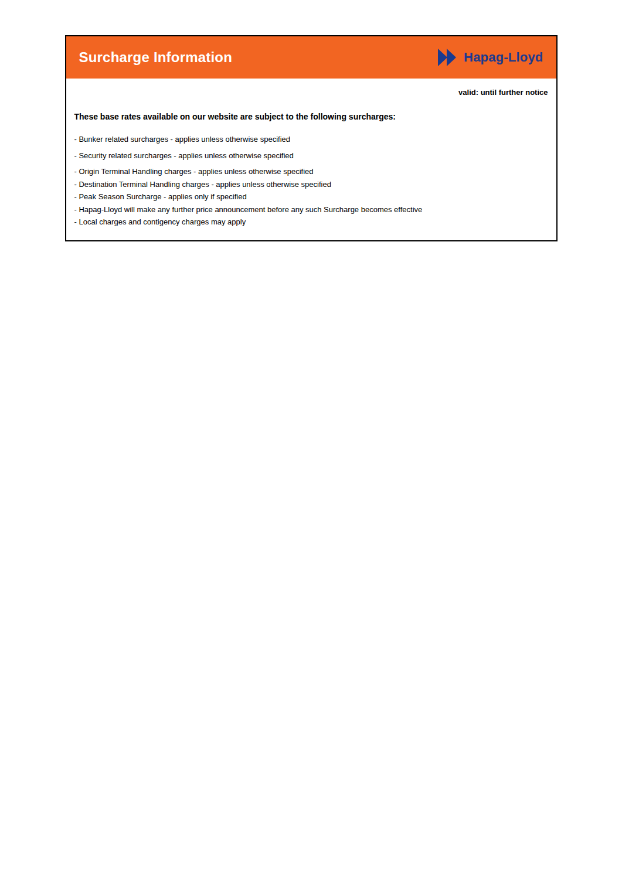Surcharge Information
Hapag-Lloyd
valid: until further notice
These base rates available on our website are subject to the following surcharges:
- Bunker related surcharges - applies unless otherwise specified
- Security related surcharges - applies unless otherwise specified
- Origin Terminal Handling charges - applies unless otherwise specified
- Destination Terminal Handling charges - applies unless otherwise specified
- Peak Season Surcharge - applies only if specified
- Hapag-Lloyd will make any further price announcement before any such Surcharge becomes effective
- Local charges and contigency charges may apply